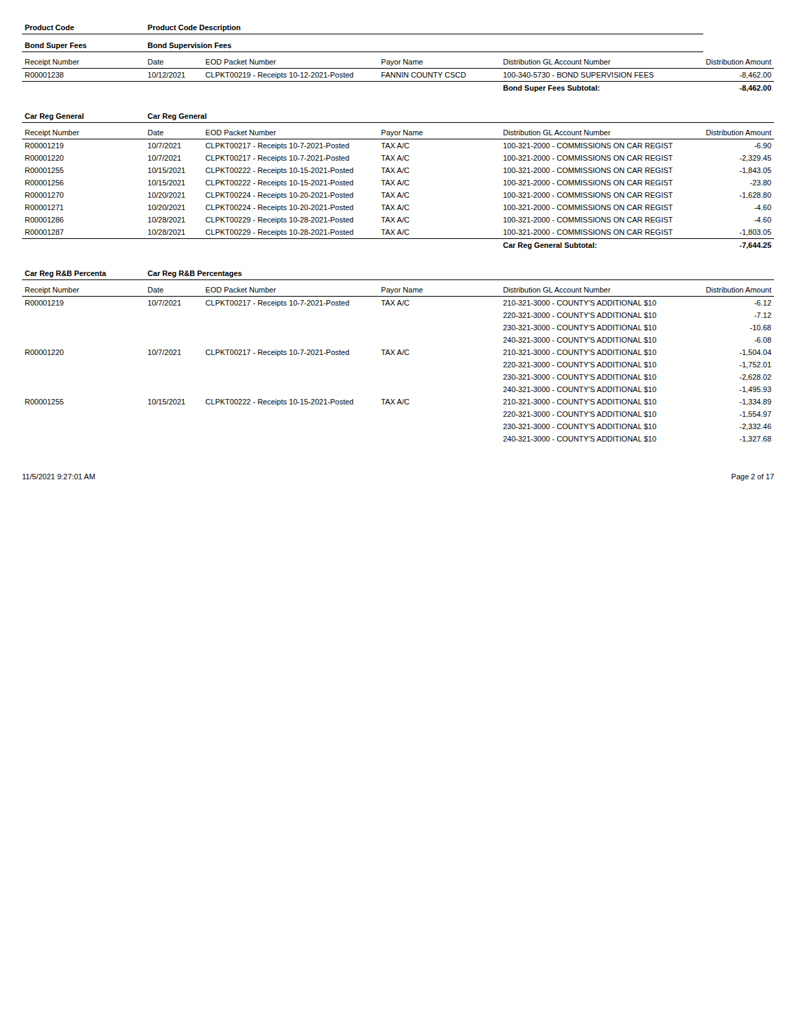| Product Code | Product Code Description |
| Bond Super Fees | Bond Supervision Fees |
| Receipt Number | Date | EOD Packet Number | Payor Name | Distribution GL Account Number | Distribution Amount |
| R00001238 | 10/12/2021 | CLPKT00219 - Receipts 10-12-2021-Posted | FANNIN COUNTY CSCD | 100-340-5730 - BOND SUPERVISION FEES | -8,462.00 |
| | Bond Super Fees Subtotal: | -8,462.00 |
| Car Reg General | Car Reg General |
| Receipt Number | Date | EOD Packet Number | Payor Name | Distribution GL Account Number | Distribution Amount |
| R00001219 | 10/7/2021 | CLPKT00217 - Receipts 10-7-2021-Posted | TAX A/C | 100-321-2000 - COMMISSIONS ON CAR REGIST | -6.90 |
| R00001220 | 10/7/2021 | CLPKT00217 - Receipts 10-7-2021-Posted | TAX A/C | 100-321-2000 - COMMISSIONS ON CAR REGIST | -2,329.45 |
| R00001255 | 10/15/2021 | CLPKT00222 - Receipts 10-15-2021-Posted | TAX A/C | 100-321-2000 - COMMISSIONS ON CAR REGIST | -1,843.05 |
| R00001256 | 10/15/2021 | CLPKT00222 - Receipts 10-15-2021-Posted | TAX A/C | 100-321-2000 - COMMISSIONS ON CAR REGIST | -23.80 |
| R00001270 | 10/20/2021 | CLPKT00224 - Receipts 10-20-2021-Posted | TAX A/C | 100-321-2000 - COMMISSIONS ON CAR REGIST | -1,628.80 |
| R00001271 | 10/20/2021 | CLPKT00224 - Receipts 10-20-2021-Posted | TAX A/C | 100-321-2000 - COMMISSIONS ON CAR REGIST | -4.60 |
| R00001286 | 10/28/2021 | CLPKT00229 - Receipts 10-28-2021-Posted | TAX A/C | 100-321-2000 - COMMISSIONS ON CAR REGIST | -4.60 |
| R00001287 | 10/28/2021 | CLPKT00229 - Receipts 10-28-2021-Posted | TAX A/C | 100-321-2000 - COMMISSIONS ON CAR REGIST | -1,803.05 |
| | Car Reg General Subtotal: | -7,644.25 |
| Car Reg R&B Percenta | Car Reg R&B Percentages |
| Receipt Number | Date | EOD Packet Number | Payor Name | Distribution GL Account Number | Distribution Amount |
| R00001219 | 10/7/2021 | CLPKT00217 - Receipts 10-7-2021-Posted | TAX A/C | 210-321-3000 - COUNTY'S ADDITIONAL $10 | -6.12 |
| | | | | 220-321-3000 - COUNTY'S ADDITIONAL $10 | -7.12 |
| | | | | 230-321-3000 - COUNTY'S ADDITIONAL $10 | -10.68 |
| | | | | 240-321-3000 - COUNTY'S ADDITIONAL $10 | -6.08 |
| R00001220 | 10/7/2021 | CLPKT00217 - Receipts 10-7-2021-Posted | TAX A/C | 210-321-3000 - COUNTY'S ADDITIONAL $10 | -1,504.04 |
| | | | | 220-321-3000 - COUNTY'S ADDITIONAL $10 | -1,752.01 |
| | | | | 230-321-3000 - COUNTY'S ADDITIONAL $10 | -2,628.02 |
| | | | | 240-321-3000 - COUNTY'S ADDITIONAL $10 | -1,495.93 |
| R00001255 | 10/15/2021 | CLPKT00222 - Receipts 10-15-2021-Posted | TAX A/C | 210-321-3000 - COUNTY'S ADDITIONAL $10 | -1,334.89 |
| | | | | 220-321-3000 - COUNTY'S ADDITIONAL $10 | -1,554.97 |
| | | | | 230-321-3000 - COUNTY'S ADDITIONAL $10 | -2,332.46 |
| | | | | 240-321-3000 - COUNTY'S ADDITIONAL $10 | -1,327.68 |
11/5/2021 9:27:01 AM Page 2 of 17